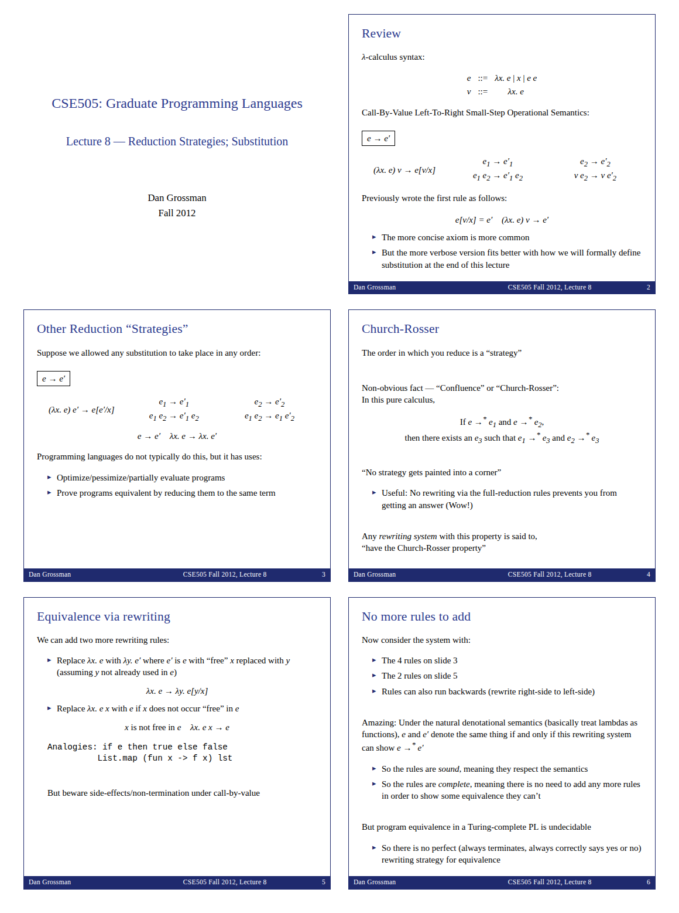CSE505: Graduate Programming Languages
Lecture 8 — Reduction Strategies; Substitution
Dan Grossman
Fall 2012
Review
λ-calculus syntax:
| e | ::= | λx. e / x / e e |
| v | ::= | λx. e |
Call-By-Value Left-To-Right Small-Step Operational Semantics:
e → e′
| (λx. e) v → e[v/x] | e 1 → e′ 1 e 1 e 2 → e′ 1 e 2 | e 2 → e′ 2 v e 2 → v e′ 2 |
Previously wrote the first rule as follows:
e[v/x] = e′ (λx. e) v → e′
The more concise axiom is more common
But the more verbose version fits better with how we will formally define substitution at the end of this lecture
Dan Grossman CSE505 Fall 2012, Lecture 8 2
Other Reduction “Strategies”
Suppose we allowed any substitution to take place in any order:
e → e′
| (λx. e) e′ → e[e′/x] | e 1 → e′ 1 e 1 e 2 → e′ 1 e 2 | e 2 → e′ 2 e 1 e 2 → e 1 e′ 2 |
e → e′ λx. e → λx. e′
Programming languages do not typically do this, but it has uses:
Optimize/pessimize/partially evaluate programs
Prove programs equivalent by reducing them to the same term
Dan Grossman CSE505 Fall 2012, Lecture 8 3
Church-Rosser
The order in which you reduce is a “strategy”
Non-obvious fact — “Confluence” or “Church-Rosser”:
In this pure calculus,
If e →* e1 and e →* e2,
then there exists an e3 such that e1 →* e3 and e2 →* e3
“No strategy gets painted into a corner”
Useful: No rewriting via the full-reduction rules prevents you from getting an answer (Wow!)
Any rewriting system with this property is said to,
“have the Church-Rosser property”
Dan Grossman CSE505 Fall 2012, Lecture 8 4
Equivalence via rewriting
We can add two more rewriting rules:
Replace λx. e with λy. e′ where e′ is e with “free” x replaced with y (assuming y not already used in e)
λx. e → λy. e[y/x]
Replace λx. e x with e if x does not occur “free” in e
x is not free in e λx. e x → e
Analogies: if e then true else false
List.map (fun x -> f x) lst
But beware side-effects/non-termination under call-by-value
Dan Grossman CSE505 Fall 2012, Lecture 8 5
No more rules to add
Now consider the system with:
The 4 rules on slide 3
The 2 rules on slide 5
Rules can also run backwards (rewrite right-side to left-side)
Amazing: Under the natural denotational semantics (basically treat lambdas as functions), e and e′ denote the same thing if and only if this rewriting system can show e →* e′
So the rules are sound, meaning they respect the semantics
So the rules are complete, meaning there is no need to add any more rules in order to show some equivalence they can’t
But program equivalence in a Turing-complete PL is undecidable
So there is no perfect (always terminates, always correctly says yes or no) rewriting strategy for equivalence
Dan Grossman CSE505 Fall 2012, Lecture 8 6